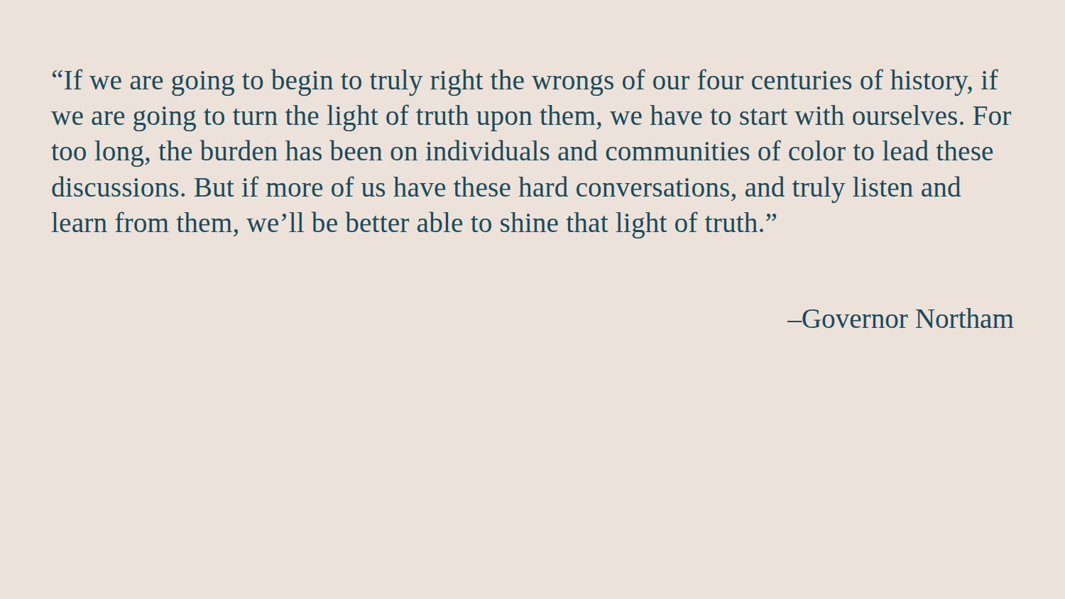“If we are going to begin to truly right the wrongs of our four centuries of history, if we are going to turn the light of truth upon them, we have to start with ourselves. For too long, the burden has been on individuals and communities of color to lead these discussions. But if more of us have these hard conversations, and truly listen and learn from them, we’ll be better able to shine that light of truth.”
–Governor Northam